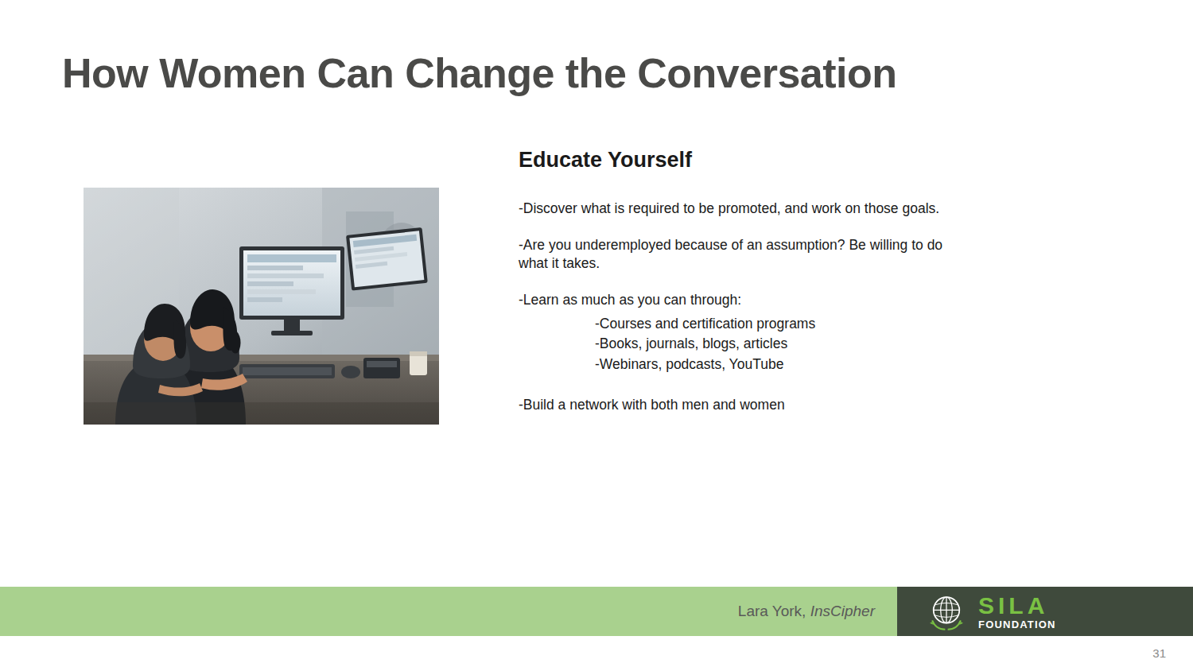How Women Can Change the Conversation
Educate Yourself
-Discover what is required to be promoted, and work on those goals.
-Are you underemployed because of an assumption? Be willing to do what it takes.
-Learn as much as you can through:
-Courses and certification programs
-Books, journals, blogs, articles
-Webinars, podcasts, YouTube
-Build a network with both men and women
Lara York, InsCipher
SILA
FOUNDATION
31